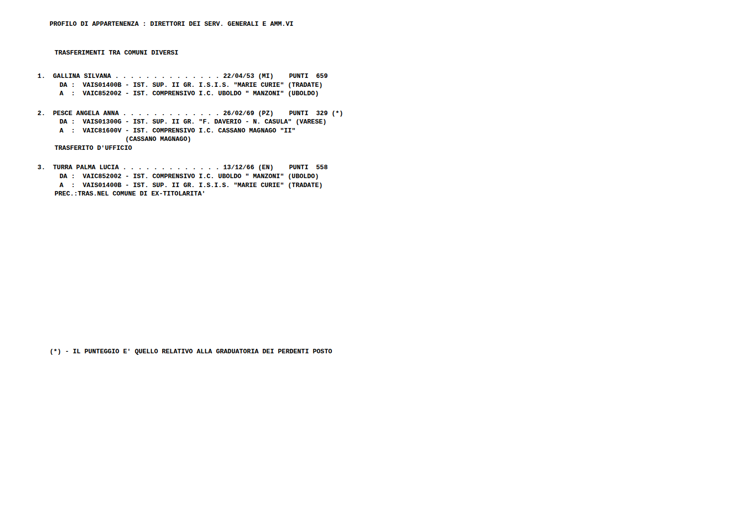PROFILO DI APPARTENENZA : DIRETTORI DEI SERV. GENERALI E AMM.VI
TRASFERIMENTI TRA COMUNI DIVERSI
1. GALLINA SILVANA . . . . . . . . . . . . . . 22/04/53 (MI) PUNTI 659
DA : VAIS01400B - IST. SUP. II GR. I.S.I.S. "MARIE CURIE" (TRADATE)
A : VAIC852002 - IST. COMPRENSIVO I.C. UBOLDO " MANZONI" (UBOLDO)
2. PESCE ANGELA ANNA . . . . . . . . . . . . . 26/02/69 (PZ) PUNTI 329 (*)
DA : VAIS01300G - IST. SUP. II GR. "F. DAVERIO - N. CASULA" (VARESE)
A : VAIC81600V - IST. COMPRENSIVO I.C. CASSANO MAGNAGO "II"
(CASSANO MAGNAGO)
TRASFERITO D'UFFICIO
3. TURRA PALMA LUCIA . . . . . . . . . . . . . 13/12/66 (EN) PUNTI 558
DA : VAIC852002 - IST. COMPRENSIVO I.C. UBOLDO " MANZONI" (UBOLDO)
A : VAIS01400B - IST. SUP. II GR. I.S.I.S. "MARIE CURIE" (TRADATE)
PREC.:TRAS.NEL COMUNE DI EX-TITOLARITA'
(*) - IL PUNTEGGIO E' QUELLO RELATIVO ALLA GRADUATORIA DEI PERDENTI POSTO